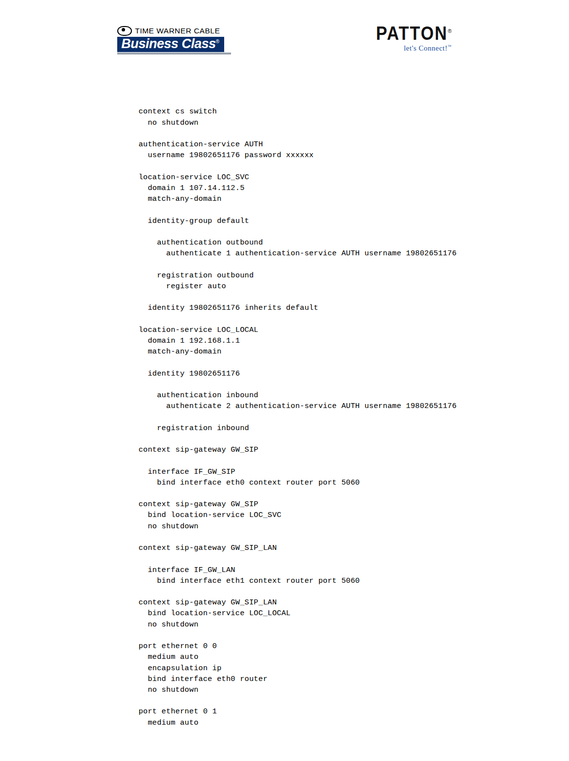TIME WARNER CABLE
Business Class®
PATTON®
let's Connect!™
context cs switch
  no shutdown

authentication-service AUTH
  username 19802651176 password xxxxxx

location-service LOC_SVC
  domain 1 107.14.112.5
  match-any-domain

  identity-group default

    authentication outbound
      authenticate 1 authentication-service AUTH username 19802651176

    registration outbound
      register auto

  identity 19802651176 inherits default

location-service LOC_LOCAL
  domain 1 192.168.1.1
  match-any-domain

  identity 19802651176

    authentication inbound
      authenticate 2 authentication-service AUTH username 19802651176

    registration inbound

context sip-gateway GW_SIP

  interface IF_GW_SIP
    bind interface eth0 context router port 5060

context sip-gateway GW_SIP
  bind location-service LOC_SVC
  no shutdown

context sip-gateway GW_SIP_LAN

  interface IF_GW_LAN
    bind interface eth1 context router port 5060

context sip-gateway GW_SIP_LAN
  bind location-service LOC_LOCAL
  no shutdown

port ethernet 0 0
  medium auto
  encapsulation ip
  bind interface eth0 router
  no shutdown

port ethernet 0 1
  medium auto